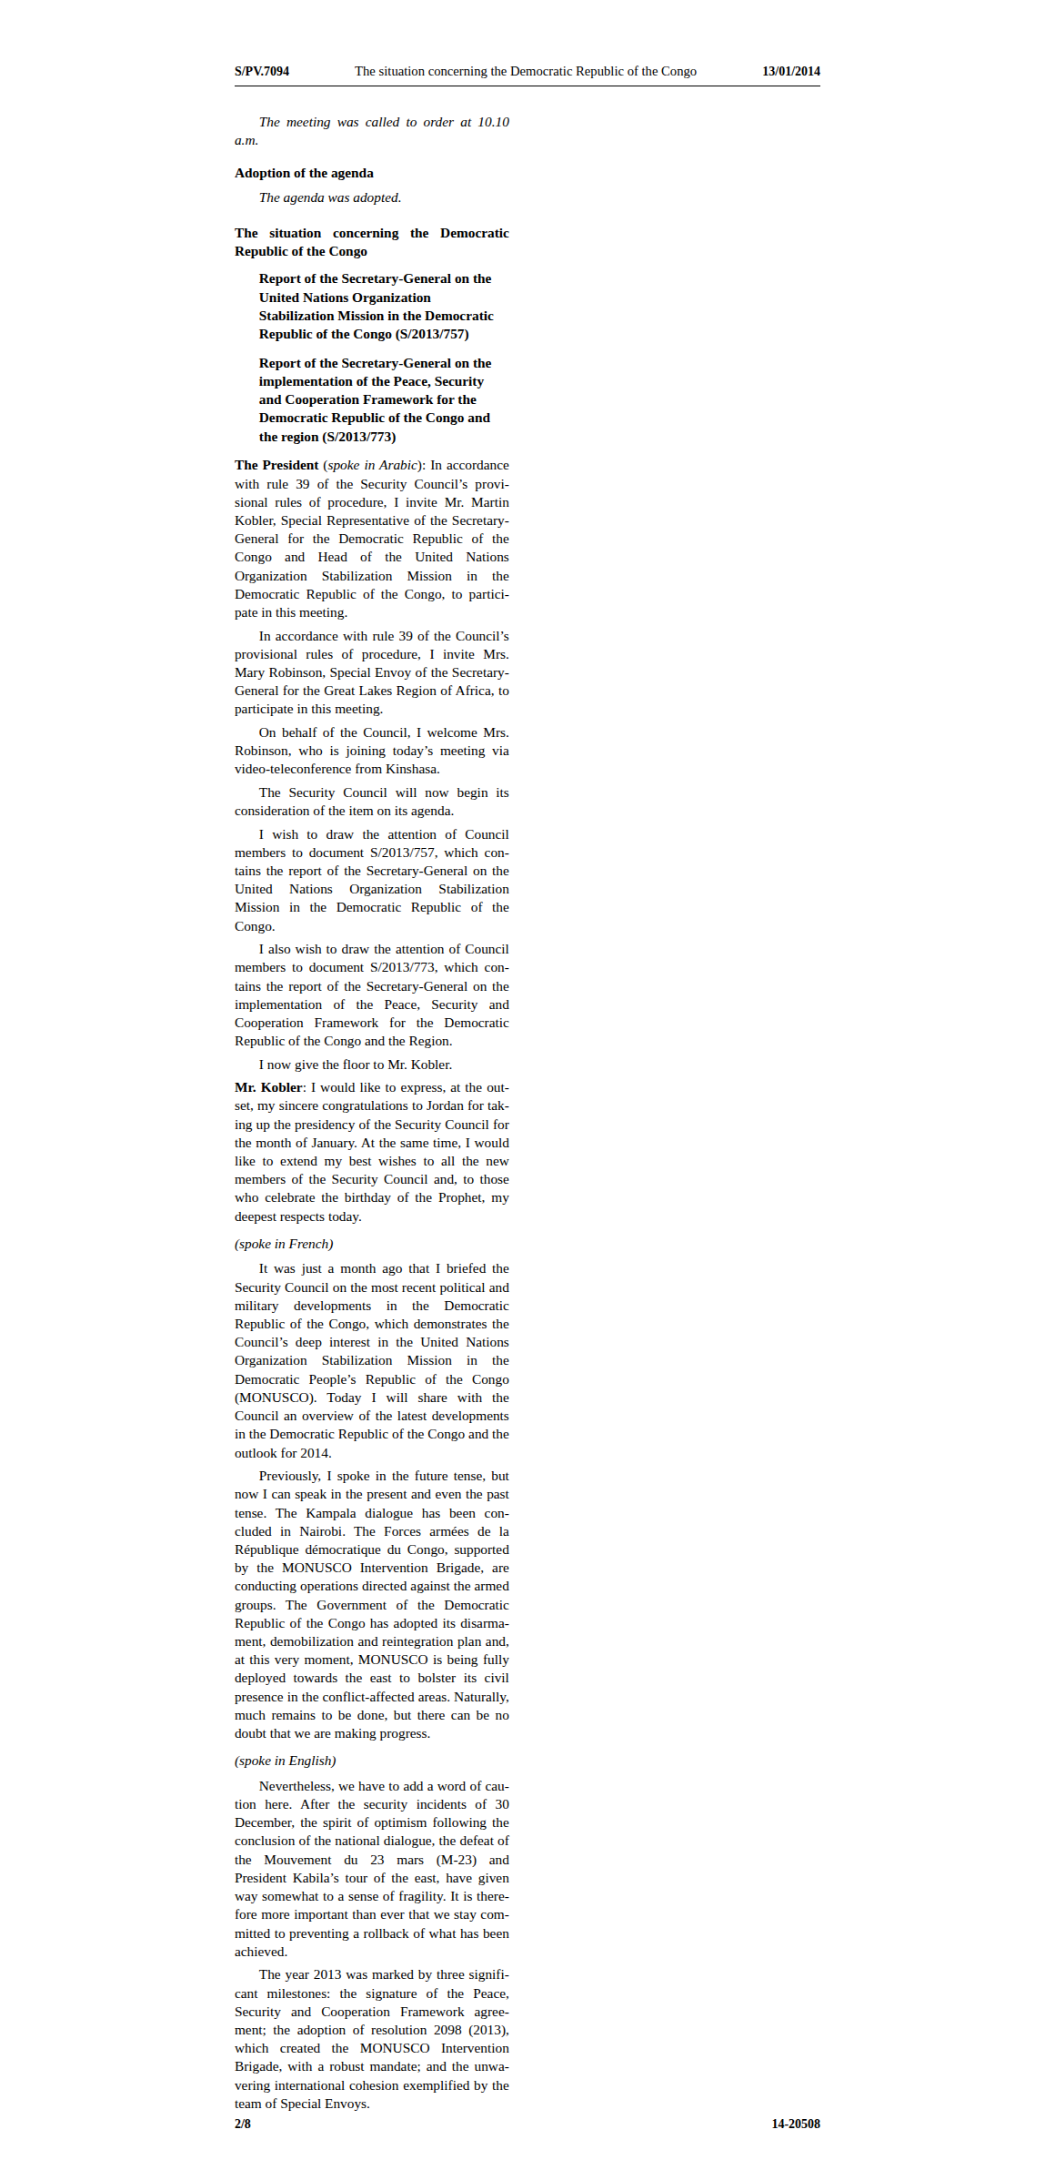S/PV.7094 The situation concerning the Democratic Republic of the Congo 13/01/2014
The meeting was called to order at 10.10 a.m.
Adoption of the agenda
The agenda was adopted.
The situation concerning the Democratic Republic of the Congo
Report of the Secretary-General on the United Nations Organization Stabilization Mission in the Democratic Republic of the Congo (S/2013/757)
Report of the Secretary-General on the implementation of the Peace, Security and Cooperation Framework for the Democratic Republic of the Congo and the region (S/2013/773)
The President (spoke in Arabic): In accordance with rule 39 of the Security Council’s provisional rules of procedure, I invite Mr. Martin Kobler, Special Representative of the Secretary-General for the Democratic Republic of the Congo and Head of the United Nations Organization Stabilization Mission in the Democratic Republic of the Congo, to participate in this meeting.
In accordance with rule 39 of the Council’s provisional rules of procedure, I invite Mrs. Mary Robinson, Special Envoy of the Secretary-General for the Great Lakes Region of Africa, to participate in this meeting.
On behalf of the Council, I welcome Mrs. Robinson, who is joining today’s meeting via video-teleconference from Kinshasa.
The Security Council will now begin its consideration of the item on its agenda.
I wish to draw the attention of Council members to document S/2013/757, which contains the report of the Secretary-General on the United Nations Organization Stabilization Mission in the Democratic Republic of the Congo.
I also wish to draw the attention of Council members to document S/2013/773, which contains the report of the Secretary-General on the implementation of the Peace, Security and Cooperation Framework for the Democratic Republic of the Congo and the Region.
I now give the floor to Mr. Kobler.
Mr. Kobler: I would like to express, at the outset, my sincere congratulations to Jordan for taking up the presidency of the Security Council for the month of January. At the same time, I would like to extend my best wishes to all the new members of the Security Council and, to those who celebrate the birthday of the Prophet, my deepest respects today.
(spoke in French)
It was just a month ago that I briefed the Security Council on the most recent political and military developments in the Democratic Republic of the Congo, which demonstrates the Council’s deep interest in the United Nations Organization Stabilization Mission in the Democratic People’s Republic of the Congo (MONUSCO). Today I will share with the Council an overview of the latest developments in the Democratic Republic of the Congo and the outlook for 2014.
Previously, I spoke in the future tense, but now I can speak in the present and even the past tense. The Kampala dialogue has been concluded in Nairobi. The Forces armées de la République démocratique du Congo, supported by the MONUSCO Intervention Brigade, are conducting operations directed against the armed groups. The Government of the Democratic Republic of the Congo has adopted its disarmament, demobilization and reintegration plan and, at this very moment, MONUSCO is being fully deployed towards the east to bolster its civil presence in the conflict-affected areas. Naturally, much remains to be done, but there can be no doubt that we are making progress.
(spoke in English)
Nevertheless, we have to add a word of caution here. After the security incidents of 30 December, the spirit of optimism following the conclusion of the national dialogue, the defeat of the Mouvement du 23 mars (M-23) and President Kabila’s tour of the east, have given way somewhat to a sense of fragility. It is therefore more important than ever that we stay committed to preventing a rollback of what has been achieved.
The year 2013 was marked by three significant milestones: the signature of the Peace, Security and Cooperation Framework agreement; the adoption of resolution 2098 (2013), which created the MONUSCO Intervention Brigade, with a robust mandate; and the unwavering international cohesion exemplified by the team of Special Envoys.
2/8 14-20508